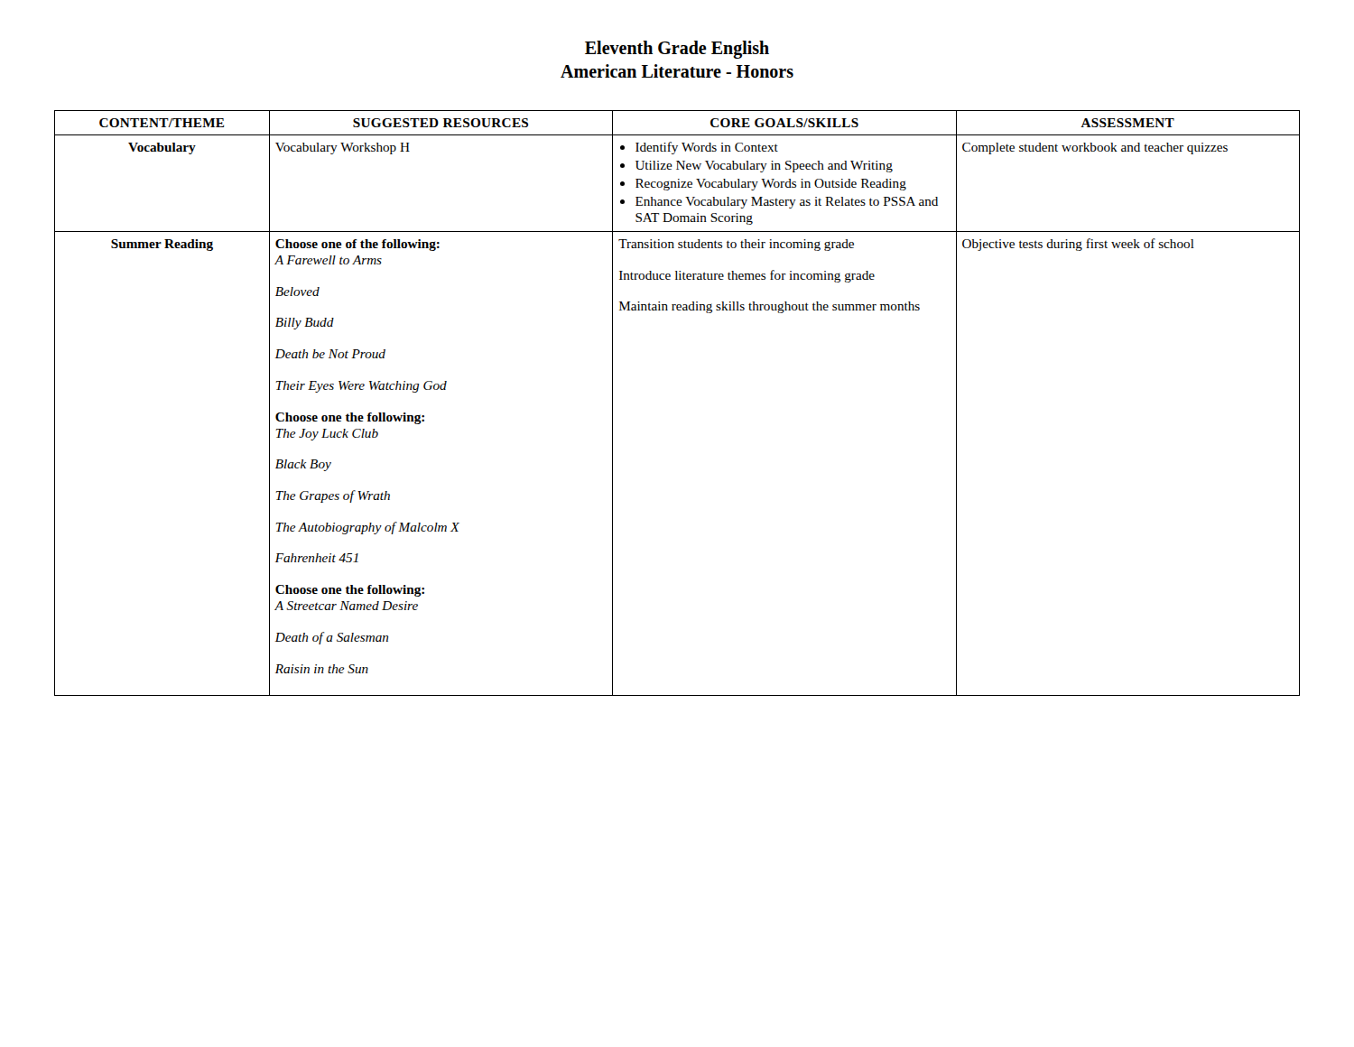Eleventh Grade English
American Literature - Honors
| CONTENT/THEME | SUGGESTED RESOURCES | CORE GOALS/SKILLS | ASSESSMENT |
| --- | --- | --- | --- |
| Vocabulary | Vocabulary Workshop H | Identify Words in Context Utilize New Vocabulary in Speech and Writing Recognize Vocabulary Words in Outside Reading Enhance Vocabulary Mastery as it Relates to PSSA and SAT Domain Scoring | Complete student workbook and teacher quizzes |
| Summer Reading | Choose one of the following: A Farewell to Arms Beloved Billy Budd Death be Not Proud Their Eyes Were Watching God Choose one the following: The Joy Luck Club Black Boy The Grapes of Wrath The Autobiography of Malcolm X Fahrenheit 451 Choose one the following: A Streetcar Named Desire Death of a Salesman Raisin in the Sun | Transition students to their incoming grade Introduce literature themes for incoming grade Maintain reading skills throughout the summer months | Objective tests during first week of school |